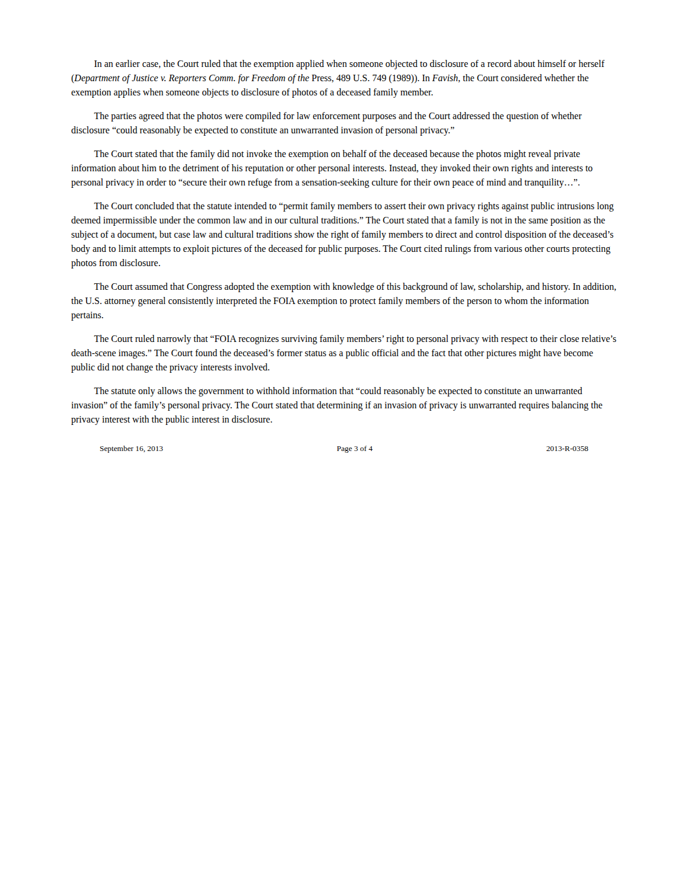In an earlier case, the Court ruled that the exemption applied when someone objected to disclosure of a record about himself or herself (Department of Justice v. Reporters Comm. for Freedom of the Press, 489 U.S. 749 (1989)). In Favish, the Court considered whether the exemption applies when someone objects to disclosure of photos of a deceased family member.
The parties agreed that the photos were compiled for law enforcement purposes and the Court addressed the question of whether disclosure “could reasonably be expected to constitute an unwarranted invasion of personal privacy.”
The Court stated that the family did not invoke the exemption on behalf of the deceased because the photos might reveal private information about him to the detriment of his reputation or other personal interests. Instead, they invoked their own rights and interests to personal privacy in order to “secure their own refuge from a sensation-seeking culture for their own peace of mind and tranquility…”.
The Court concluded that the statute intended to “permit family members to assert their own privacy rights against public intrusions long deemed impermissible under the common law and in our cultural traditions.” The Court stated that a family is not in the same position as the subject of a document, but case law and cultural traditions show the right of family members to direct and control disposition of the deceased’s body and to limit attempts to exploit pictures of the deceased for public purposes. The Court cited rulings from various other courts protecting photos from disclosure.
The Court assumed that Congress adopted the exemption with knowledge of this background of law, scholarship, and history. In addition, the U.S. attorney general consistently interpreted the FOIA exemption to protect family members of the person to whom the information pertains.
The Court ruled narrowly that “FOIA recognizes surviving family members’ right to personal privacy with respect to their close relative’s death-scene images.” The Court found the deceased’s former status as a public official and the fact that other pictures might have become public did not change the privacy interests involved.
The statute only allows the government to withhold information that “could reasonably be expected to constitute an unwarranted invasion” of the family’s personal privacy. The Court stated that determining if an invasion of privacy is unwarranted requires balancing the privacy interest with the public interest in disclosure.
September 16, 2013 Page 3 of 4 2013-R-0358